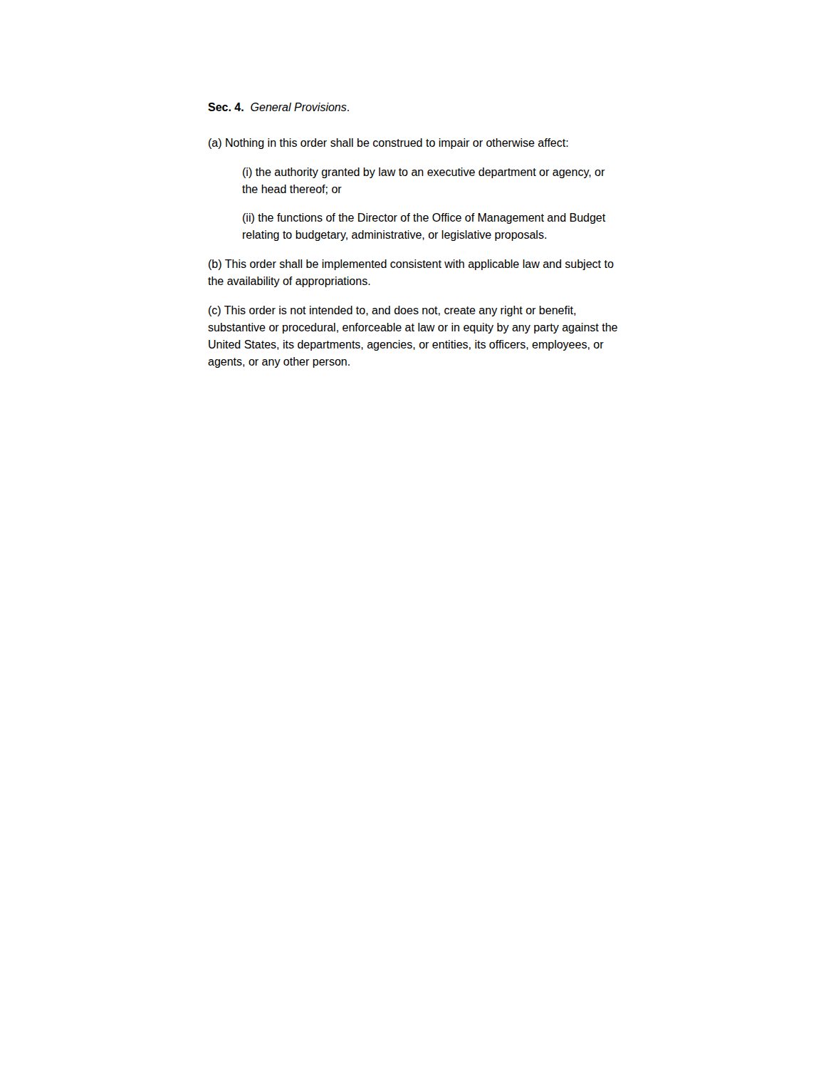Sec. 4. General Provisions.
(a) Nothing in this order shall be construed to impair or otherwise affect:
(i) the authority granted by law to an executive department or agency, or the head thereof; or
(ii) the functions of the Director of the Office of Management and Budget relating to budgetary, administrative, or legislative proposals.
(b) This order shall be implemented consistent with applicable law and subject to the availability of appropriations.
(c) This order is not intended to, and does not, create any right or benefit, substantive or procedural, enforceable at law or in equity by any party against the United States, its departments, agencies, or entities, its officers, employees, or agents, or any other person.